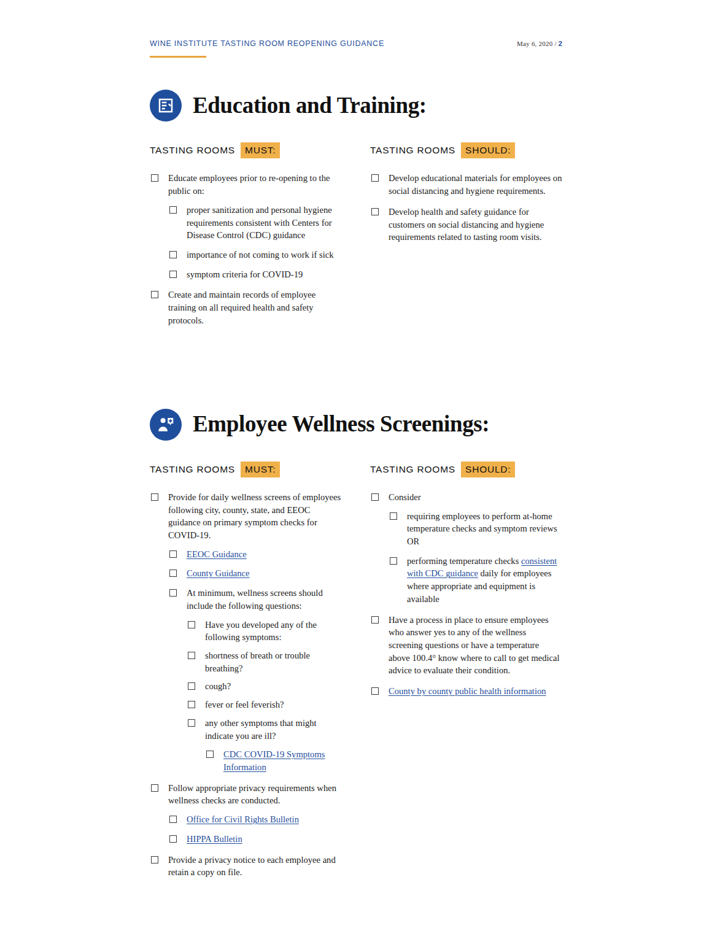Wine Institute Tasting Room Reopening Guidance
May 6, 2020 / 2
Education and Training:
Tasting Rooms Must:
Educate employees prior to re-opening to the public on:
proper sanitization and personal hygiene requirements consistent with Centers for Disease Control (CDC) guidance
importance of not coming to work if sick
symptom criteria for COVID-19
Create and maintain records of employee training on all required health and safety protocols.
Tasting Rooms Should:
Develop educational materials for employees on social distancing and hygiene requirements.
Develop health and safety guidance for customers on social distancing and hygiene requirements related to tasting room visits.
Employee Wellness Screenings:
Tasting Rooms Must:
Provide for daily wellness screens of employees following city, county, state, and EEOC guidance on primary symptom checks for COVID-19.
EEOC Guidance
County Guidance
At minimum, wellness screens should include the following questions:
Have you developed any of the following symptoms:
shortness of breath or trouble breathing?
cough?
fever or feel feverish?
any other symptoms that might indicate you are ill?
CDC COVID-19 Symptoms Information
Follow appropriate privacy requirements when wellness checks are conducted.
Office for Civil Rights Bulletin
HIPPA Bulletin
Provide a privacy notice to each employee and retain a copy on file.
Tasting Rooms Should:
Consider
requiring employees to perform at-home temperature checks and symptom reviews OR
performing temperature checks consistent with CDC guidance daily for employees where appropriate and equipment is available
Have a process in place to ensure employees who answer yes to any of the wellness screening questions or have a temperature above 100.4° know where to call to get medical advice to evaluate their condition.
County by county public health information